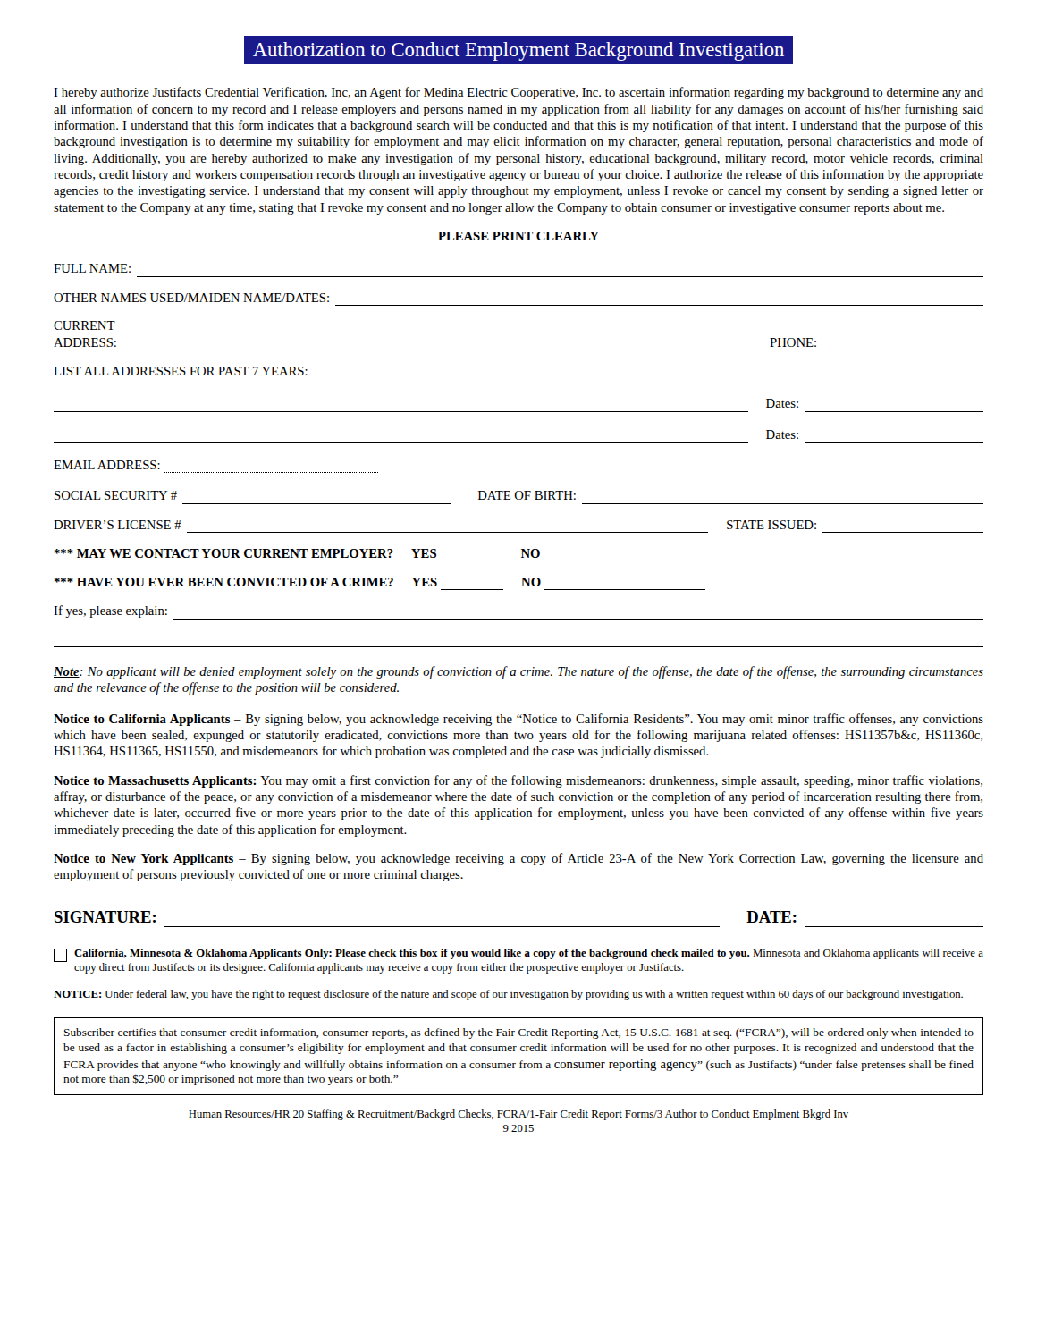Authorization to Conduct Employment Background Investigation
I hereby authorize Justifacts Credential Verification, Inc, an Agent for Medina Electric Cooperative, Inc. to ascertain information regarding my background to determine any and all information of concern to my record and I release employers and persons named in my application from all liability for any damages on account of his/her furnishing said information. I understand that this form indicates that a background search will be conducted and that this is my notification of that intent. I understand that the purpose of this background investigation is to determine my suitability for employment and may elicit information on my character, general reputation, personal characteristics and mode of living. Additionally, you are hereby authorized to make any investigation of my personal history, educational background, military record, motor vehicle records, criminal records, credit history and workers compensation records through an investigative agency or bureau of your choice. I authorize the release of this information by the appropriate agencies to the investigating service. I understand that my consent will apply throughout my employment, unless I revoke or cancel my consent by sending a signed letter or statement to the Company at any time, stating that I revoke my consent and no longer allow the Company to obtain consumer or investigative consumer reports about me.
PLEASE PRINT CLEARLY
FULL NAME:
OTHER NAMES USED/MAIDEN NAME/DATES:
CURRENT
ADDRESS: PHONE:
LIST ALL ADDRESSES FOR PAST 7 YEARS:
Dates:
Dates:
EMAIL ADDRESS:
SOCIAL SECURITY # DATE OF BIRTH:
DRIVER’S LICENSE # STATE ISSUED:
*** MAY WE CONTACT YOUR CURRENT EMPLOYER? YES NO
*** HAVE YOU EVER BEEN CONVICTED OF A CRIME? YES NO
If yes, please explain:
Note: No applicant will be denied employment solely on the grounds of conviction of a crime. The nature of the offense, the date of the offense, the surrounding circumstances and the relevance of the offense to the position will be considered.
Notice to California Applicants – By signing below, you acknowledge receiving the “Notice to California Residents”. You may omit minor traffic offenses, any convictions which have been sealed, expunged or statutorily eradicated, convictions more than two years old for the following marijuana related offenses: HS11357b&c, HS11360c, HS11364, HS11365, HS11550, and misdemeanors for which probation was completed and the case was judicially dismissed.
Notice to Massachusetts Applicants: You may omit a first conviction for any of the following misdemeanors: drunkenness, simple assault, speeding, minor traffic violations, affray, or disturbance of the peace, or any conviction of a misdemeanor where the date of such conviction or the completion of any period of incarceration resulting there from, whichever date is later, occurred five or more years prior to the date of this application for employment, unless you have been convicted of any offense within five years immediately preceding the date of this application for employment.
Notice to New York Applicants – By signing below, you acknowledge receiving a copy of Article 23-A of the New York Correction Law, governing the licensure and employment of persons previously convicted of one or more criminal charges.
SIGNATURE: DATE:
California, Minnesota & Oklahoma Applicants Only: Please check this box if you would like a copy of the background check mailed to you. Minnesota and Oklahoma applicants will receive a copy direct from Justifacts or its designee. California applicants may receive a copy from either the prospective employer or Justifacts.
NOTICE: Under federal law, you have the right to request disclosure of the nature and scope of our investigation by providing us with a written request within 60 days of our background investigation.
Subscriber certifies that consumer credit information, consumer reports, as defined by the Fair Credit Reporting Act, 15 U.S.C. 1681 at seq. (“FCRA”), will be ordered only when intended to be used as a factor in establishing a consumer’s eligibility for employment and that consumer credit information will be used for no other purposes. It is recognized and understood that the FCRA provides that anyone “who knowingly and willfully obtains information on a consumer from a consumer reporting agency” (such as Justifacts) “under false pretenses shall be fined not more than $2,500 or imprisoned not more than two years or both.”
Human Resources/HR 20 Staffing & Recruitment/Backgrd Checks, FCRA/1-Fair Credit Report Forms/3 Author to Conduct Emplment Bkgrd Inv
9 2015